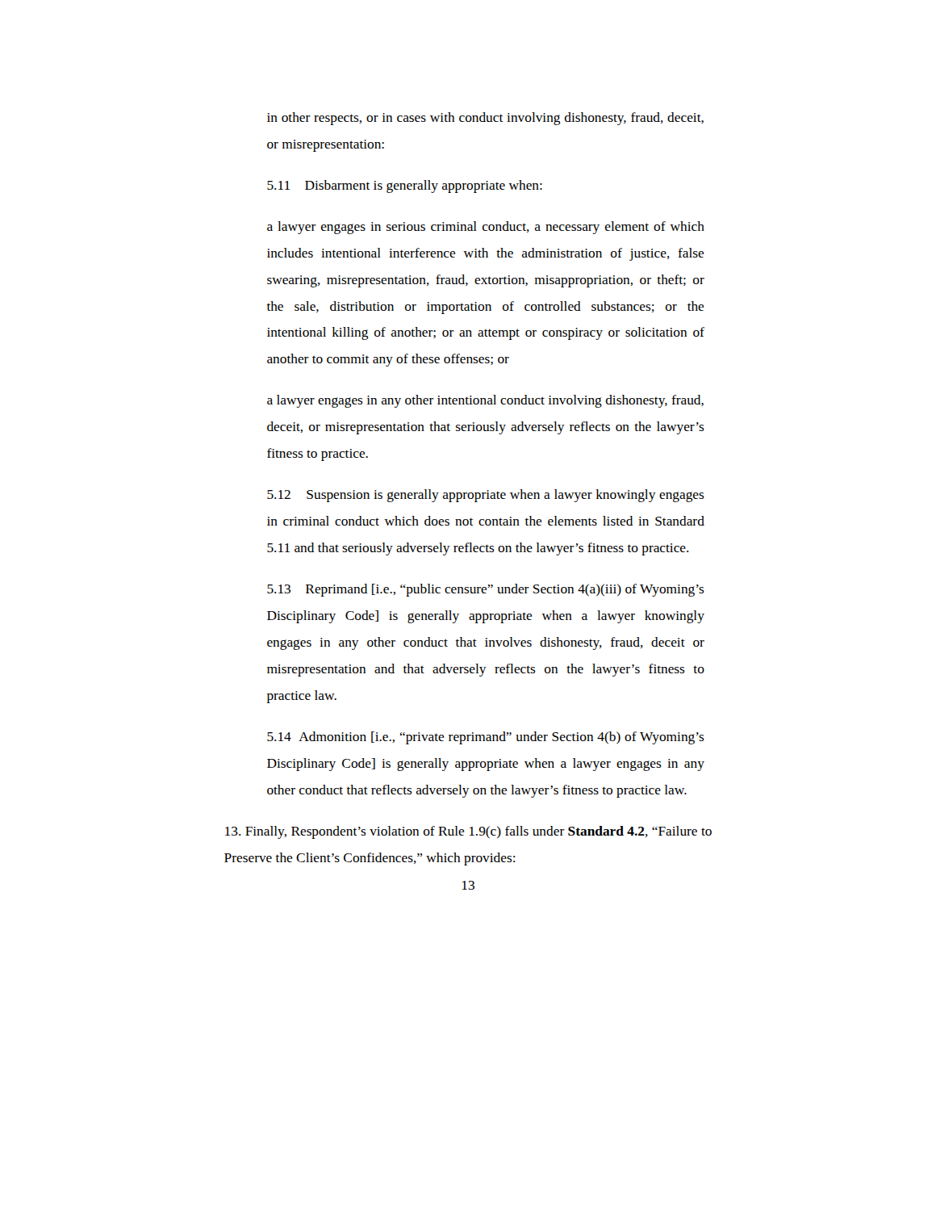in other respects, or in cases with conduct involving dishonesty, fraud, deceit, or misrepresentation:
5.11 Disbarment is generally appropriate when:
a lawyer engages in serious criminal conduct, a necessary element of which includes intentional interference with the administration of justice, false swearing, misrepresentation, fraud, extortion, misappropriation, or theft; or the sale, distribution or importation of controlled substances; or the intentional killing of another; or an attempt or conspiracy or solicitation of another to commit any of these offenses; or
a lawyer engages in any other intentional conduct involving dishonesty, fraud, deceit, or misrepresentation that seriously adversely reflects on the lawyer’s fitness to practice.
5.12 Suspension is generally appropriate when a lawyer knowingly engages in criminal conduct which does not contain the elements listed in Standard 5.11 and that seriously adversely reflects on the lawyer’s fitness to practice.
5.13 Reprimand [i.e., “public censure” under Section 4(a)(iii) of Wyoming’s Disciplinary Code] is generally appropriate when a lawyer knowingly engages in any other conduct that involves dishonesty, fraud, deceit or misrepresentation and that adversely reflects on the lawyer’s fitness to practice law.
5.14 Admonition [i.e., “private reprimand” under Section 4(b) of Wyoming’s Disciplinary Code] is generally appropriate when a lawyer engages in any other conduct that reflects adversely on the lawyer’s fitness to practice law.
13. Finally, Respondent’s violation of Rule 1.9(c) falls under Standard 4.2, “Failure to Preserve the Client’s Confidences,” which provides:
13